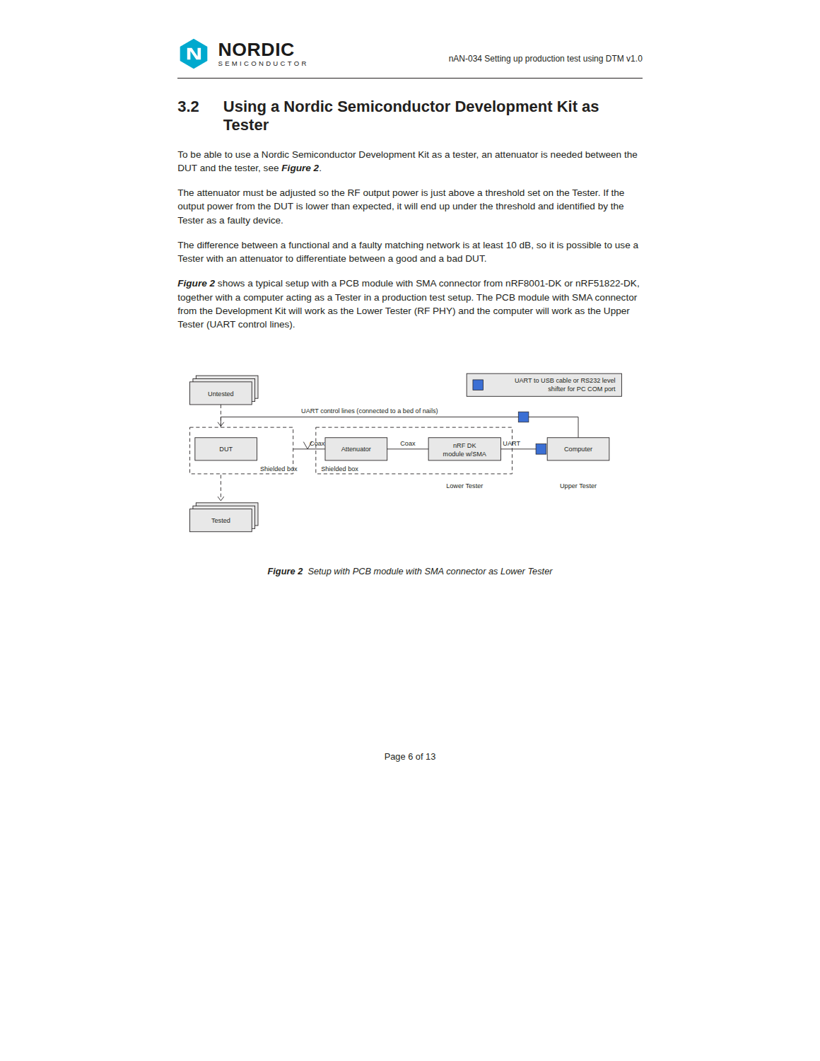NORDIC SEMICONDUCTOR
nAN-034 Setting up production test using DTM v1.0
3.2 Using a Nordic Semiconductor Development Kit as Tester
To be able to use a Nordic Semiconductor Development Kit as a tester, an attenuator is needed between the DUT and the tester, see Figure 2.
The attenuator must be adjusted so the RF output power is just above a threshold set on the Tester. If the output power from the DUT is lower than expected, it will end up under the threshold and identified by the Tester as a faulty device.
The difference between a functional and a faulty matching network is at least 10 dB, so it is possible to use a Tester with an attenuator to differentiate between a good and a bad DUT.
Figure 2 shows a typical setup with a PCB module with SMA connector from nRF8001-DK or nRF51822-DK, together with a computer acting as a Tester in a production test setup. The PCB module with SMA connector from the Development Kit will work as the Lower Tester (RF PHY) and the computer will work as the Upper Tester (UART control lines).
Untested DUT Shielded box Tested Shielded box Attenuator nRF DK module w/SMA Coax Coax UART Computer UART control lines (connected to a bed of nails) UART to USB cable or RS232 level shifter for PC COM port Lower Tester Upper Tester
Figure 2 Setup with PCB module with SMA connector as Lower Tester
Page 6 of 13